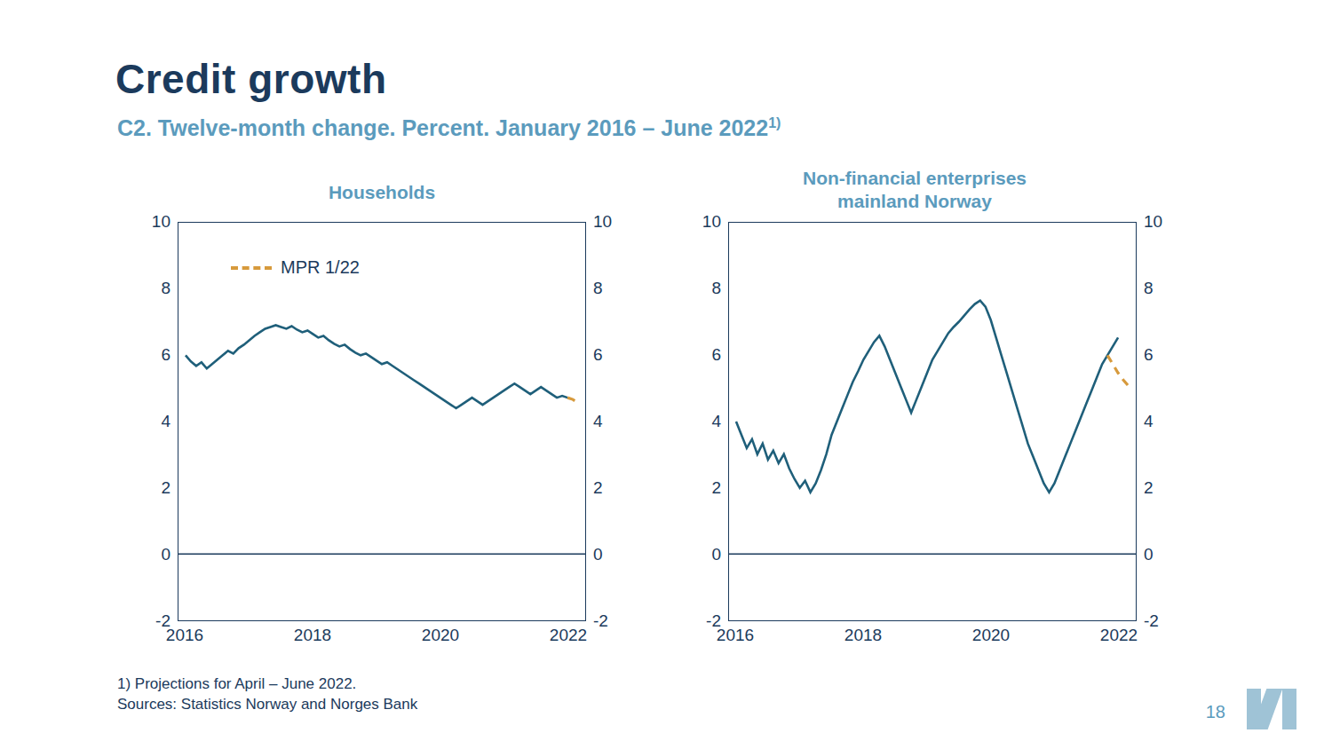Credit growth
C2. Twelve-month change. Percent. January 2016 – June 20221)
Households
Non-financial enterprises
mainland Norway
10 8 6 4 2 0 -2
10 8 6 4 2 0 -2
MPR 1/22
2016 2018 2020 2022
10 8 6 4 2 0 -2
10 8 6 4 2 0 -2
2016 2018 2020 2022
1) Projections for April – June 2022.
Sources: Statistics Norway and Norges Bank
18